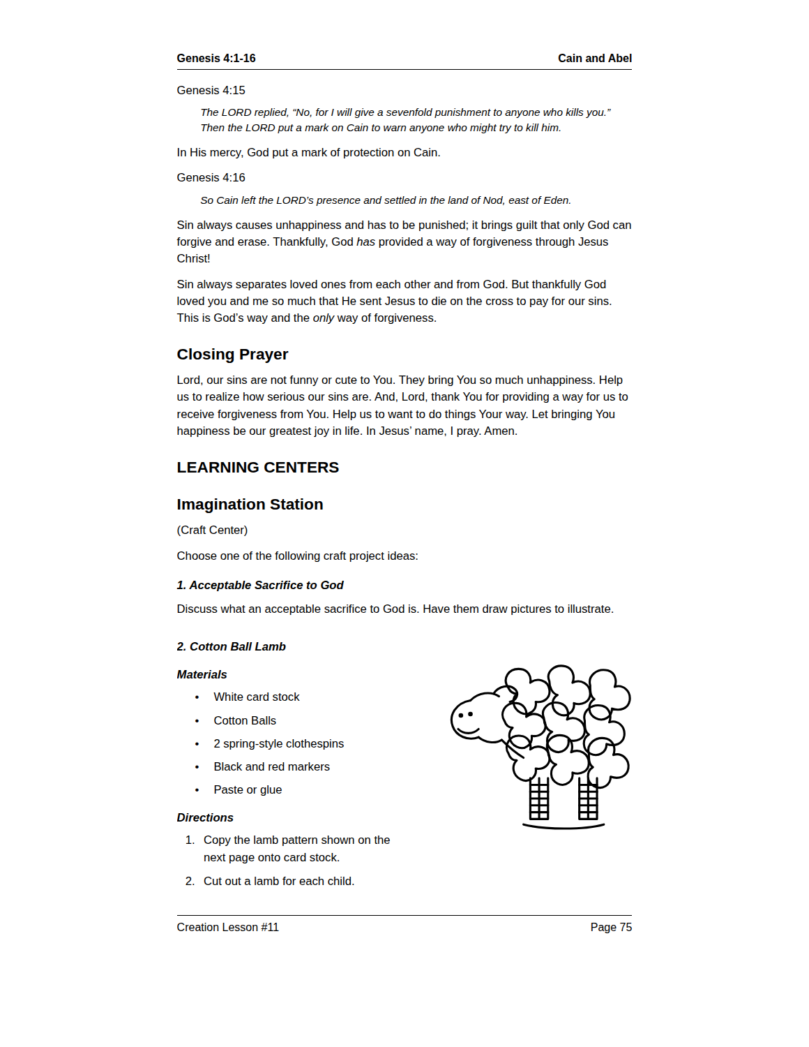Genesis 4:1-16
Cain and Abel
Genesis 4:15
The LORD replied, “No, for I will give a sevenfold punishment to anyone who kills you.” Then the LORD put a mark on Cain to warn anyone who might try to kill him.
In His mercy, God put a mark of protection on Cain.
Genesis 4:16
So Cain left the LORD’s presence and settled in the land of Nod, east of Eden.
Sin always causes unhappiness and has to be punished; it brings guilt that only God can forgive and erase. Thankfully, God has provided a way of forgiveness through Jesus Christ!
Sin always separates loved ones from each other and from God. But thankfully God loved you and me so much that He sent Jesus to die on the cross to pay for our sins. This is God’s way and the only way of forgiveness.
Closing Prayer
Lord, our sins are not funny or cute to You. They bring You so much unhappiness. Help us to realize how serious our sins are. And, Lord, thank You for providing a way for us to receive forgiveness from You. Help us to want to do things Your way. Let bringing You happiness be our greatest joy in life. In Jesus’ name, I pray. Amen.
LEARNING CENTERS
Imagination Station
(Craft Center)
Choose one of the following craft project ideas:
1. Acceptable Sacrifice to God
Discuss what an acceptable sacrifice to God is. Have them draw pictures to illustrate.
2. Cotton Ball Lamb
Materials
White card stock
Cotton Balls
2 spring-style clothespins
Black and red markers
Paste or glue
Directions
Copy the lamb pattern shown on the next page onto card stock.
Cut out a lamb for each child.
Creation Lesson #11
Page 75